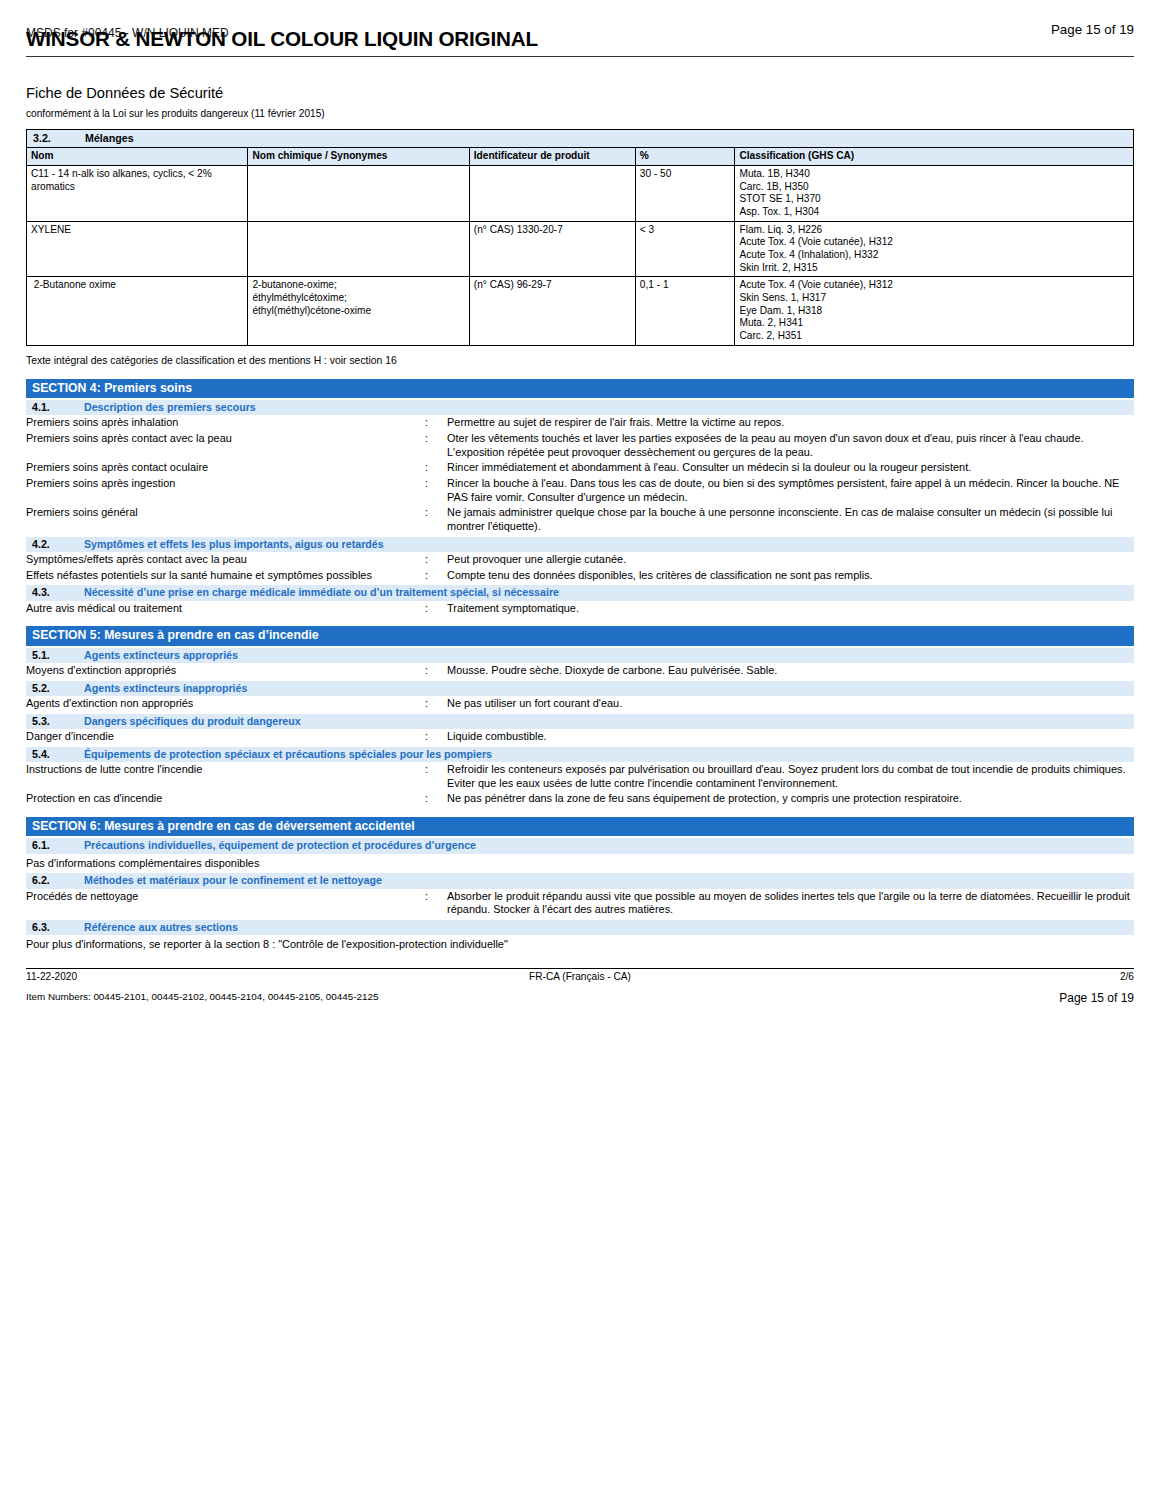MSDS for #00445 - W/N LIQUIN MED
Page 15 of 19
WINSOR & NEWTON OIL COLOUR LIQUIN ORIGINAL
Fiche de Données de Sécurité
conformément à la Loi sur les produits dangereux (11 février 2015)
3.2. Mélanges
| Nom | Nom chimique / Synonymes | Identificateur de produit | % | Classification (GHS CA) |
| --- | --- | --- | --- | --- |
| C11 - 14 n-alk iso alkanes, cyclics, < 2% aromatics | | | 30 - 50 | Muta. 1B, H340 Carc. 1B, H350 STOT SE 1, H370 Asp. Tox. 1, H304 |
| XYLENE | | (n° CAS) 1330-20-7 | < 3 | Flam. Liq. 3, H226 Acute Tox. 4 (Voie cutanée), H312 Acute Tox. 4 (Inhalation), H332 Skin Irrit. 2, H315 |
| 2-Butanone oxime | 2-butanone-oxime; éthylméthylcétoxime; éthyl(méthyl)cétone-oxime | (n° CAS) 96-29-7 | 0,1 - 1 | Acute Tox. 4 (Voie cutanée), H312 Skin Sens. 1, H317 Eye Dam. 1, H318 Muta. 2, H341 Carc. 2, H351 |
Texte intégral des catégories de classification et des mentions H : voir section 16
SECTION 4: Premiers soins
4.1. Description des premiers secours
| Premiers soins après inhalation | : | Permettre au sujet de respirer de l'air frais. Mettre la victime au repos. |
| Premiers soins après contact avec la peau | : | Oter les vêtements touchés et laver les parties exposées de la peau au moyen d'un savon doux et d'eau, puis rincer à l'eau chaude. L'exposition répétée peut provoquer dessèchement ou gerçures de la peau. |
| Premiers soins après contact oculaire | : | Rincer immédiatement et abondamment à l'eau. Consulter un médecin si la douleur ou la rougeur persistent. |
| Premiers soins après ingestion | : | Rincer la bouche à l'eau. Dans tous les cas de doute, ou bien si des symptômes persistent, faire appel à un médecin. Rincer la bouche. NE PAS faire vomir. Consulter d'urgence un médecin. |
| Premiers soins général | : | Ne jamais administrer quelque chose par la bouche à une personne inconsciente. En cas de malaise consulter un médecin (si possible lui montrer l'étiquette). |
4.2. Symptômes et effets les plus importants, aigus ou retardés
| Symptômes/effets après contact avec la peau | : | Peut provoquer une allergie cutanée. |
| Effets néfastes potentiels sur la santé humaine et symptômes possibles | : | Compte tenu des données disponibles, les critères de classification ne sont pas remplis. |
4.3. Nécessité d’une prise en charge médicale immédiate ou d’un traitement spécial, si nécessaire
| Autre avis médical ou traitement | : | Traitement symptomatique. |
SECTION 5: Mesures à prendre en cas d’incendie
5.1. Agents extincteurs appropriés
| Moyens d'extinction appropriés | : | Mousse. Poudre sèche. Dioxyde de carbone. Eau pulvérisée. Sable. |
5.2. Agents extincteurs inappropriés
| Agents d'extinction non appropriés | : | Ne pas utiliser un fort courant d'eau. |
5.3. Dangers spécifiques du produit dangereux
| Danger d'incendie | : | Liquide combustible. |
5.4. Équipements de protection spéciaux et précautions spéciales pour les pompiers
| Instructions de lutte contre l'incendie | : | Refroidir les conteneurs exposés par pulvérisation ou brouillard d'eau. Soyez prudent lors du combat de tout incendie de produits chimiques. Eviter que les eaux usées de lutte contre l'incendie contaminent l'environnement. |
| Protection en cas d'incendie | : | Ne pas pénétrer dans la zone de feu sans équipement de protection, y compris une protection respiratoire. |
SECTION 6: Mesures à prendre en cas de déversement accidentel
6.1. Précautions individuelles, équipement de protection et procédures d’urgence
Pas d'informations complémentaires disponibles
6.2. Méthodes et matériaux pour le confinement et le nettoyage
| Procédés de nettoyage | : | Absorber le produit répandu aussi vite que possible au moyen de solides inertes tels que l'argile ou la terre de diatomées. Recueillir le produit répandu. Stocker à l'écart des autres matières. |
6.3. Référence aux autres sections
Pour plus d'informations, se reporter à la section 8 : "Contrôle de l'exposition-protection individuelle"
11-22-2020 FR-CA (Français - CA) 2/6
Item Numbers: 00445-2101, 00445-2102, 00445-2104, 00445-2105, 00445-2125 Page 15 of 19